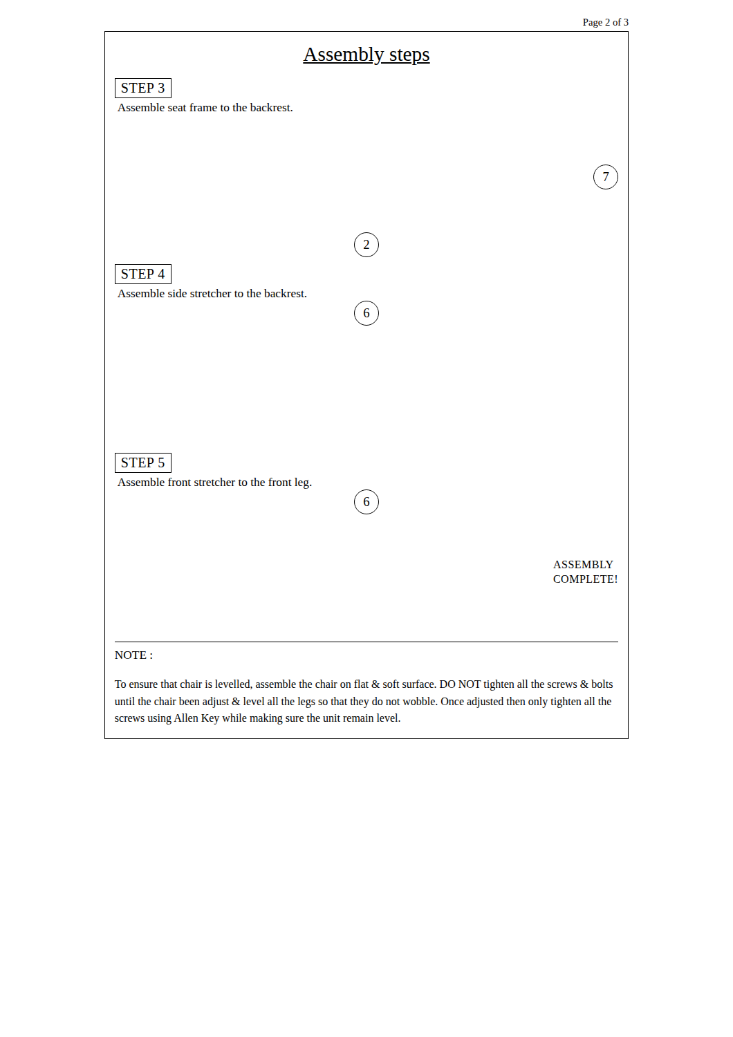Page 2 of 3
Assembly steps
STEP 3
Assemble seat frame to the backrest.
7
2
STEP 4
Assemble side stretcher to the backrest.
6
STEP 5
Assemble front stretcher to the front leg.
6
ASSEMBLY
COMPLETE!
NOTE :
To ensure that chair is levelled, assemble the chair on flat & soft surface. DO NOT tighten all the screws & bolts until the chair been adjust & level all the legs so that they do not wobble. Once adjusted then only tighten all the screws using Allen Key while making sure the unit remain level.